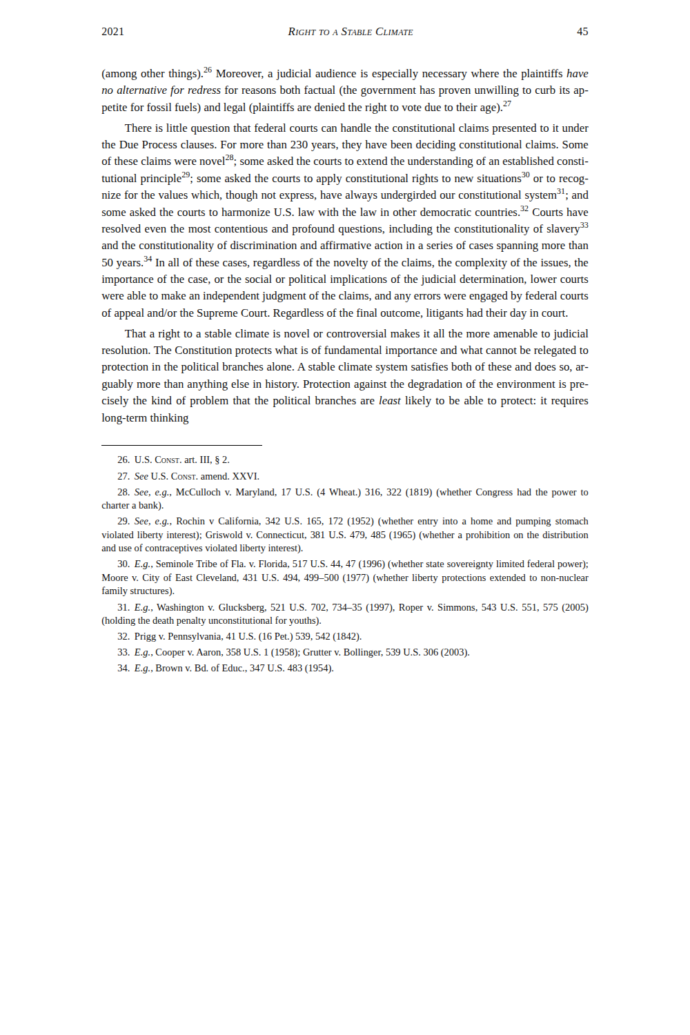2021 Right to a Stable Climate 45
(among other things).26 Moreover, a judicial audience is especially necessary where the plaintiffs have no alternative for redress for reasons both factual (the government has proven unwilling to curb its appetite for fossil fuels) and legal (plaintiffs are denied the right to vote due to their age).27
There is little question that federal courts can handle the constitutional claims presented to it under the Due Process clauses. For more than 230 years, they have been deciding constitutional claims. Some of these claims were novel28; some asked the courts to extend the understanding of an established constitutional principle29; some asked the courts to apply constitutional rights to new situations30 or to recognize for the values which, though not express, have always undergirded our constitutional system31; and some asked the courts to harmonize U.S. law with the law in other democratic countries.32 Courts have resolved even the most contentious and profound questions, including the constitutionality of slavery33 and the constitutionality of discrimination and affirmative action in a series of cases spanning more than 50 years.34 In all of these cases, regardless of the novelty of the claims, the complexity of the issues, the importance of the case, or the social or political implications of the judicial determination, lower courts were able to make an independent judgment of the claims, and any errors were engaged by federal courts of appeal and/or the Supreme Court. Regardless of the final outcome, litigants had their day in court.
That a right to a stable climate is novel or controversial makes it all the more amenable to judicial resolution. The Constitution protects what is of fundamental importance and what cannot be relegated to protection in the political branches alone. A stable climate system satisfies both of these and does so, arguably more than anything else in history. Protection against the degradation of the environment is precisely the kind of problem that the political branches are least likely to be able to protect: it requires long-term thinking
U.S. Const. art. III, § 2.
See U.S. Const. amend. XXVI.
See, e.g., McCulloch v. Maryland, 17 U.S. (4 Wheat.) 316, 322 (1819) (whether Congress had the power to charter a bank).
See, e.g., Rochin v California, 342 U.S. 165, 172 (1952) (whether entry into a home and pumping stomach violated liberty interest); Griswold v. Connecticut, 381 U.S. 479, 485 (1965) (whether a prohibition on the distribution and use of contraceptives violated liberty interest).
E.g., Seminole Tribe of Fla. v. Florida, 517 U.S. 44, 47 (1996) (whether state sovereignty limited federal power); Moore v. City of East Cleveland, 431 U.S. 494, 499–500 (1977) (whether liberty protections extended to non-nuclear family structures).
E.g., Washington v. Glucksberg, 521 U.S. 702, 734–35 (1997), Roper v. Simmons, 543 U.S. 551, 575 (2005) (holding the death penalty unconstitutional for youths).
Prigg v. Pennsylvania, 41 U.S. (16 Pet.) 539, 542 (1842).
E.g., Cooper v. Aaron, 358 U.S. 1 (1958); Grutter v. Bollinger, 539 U.S. 306 (2003).
E.g., Brown v. Bd. of Educ., 347 U.S. 483 (1954).